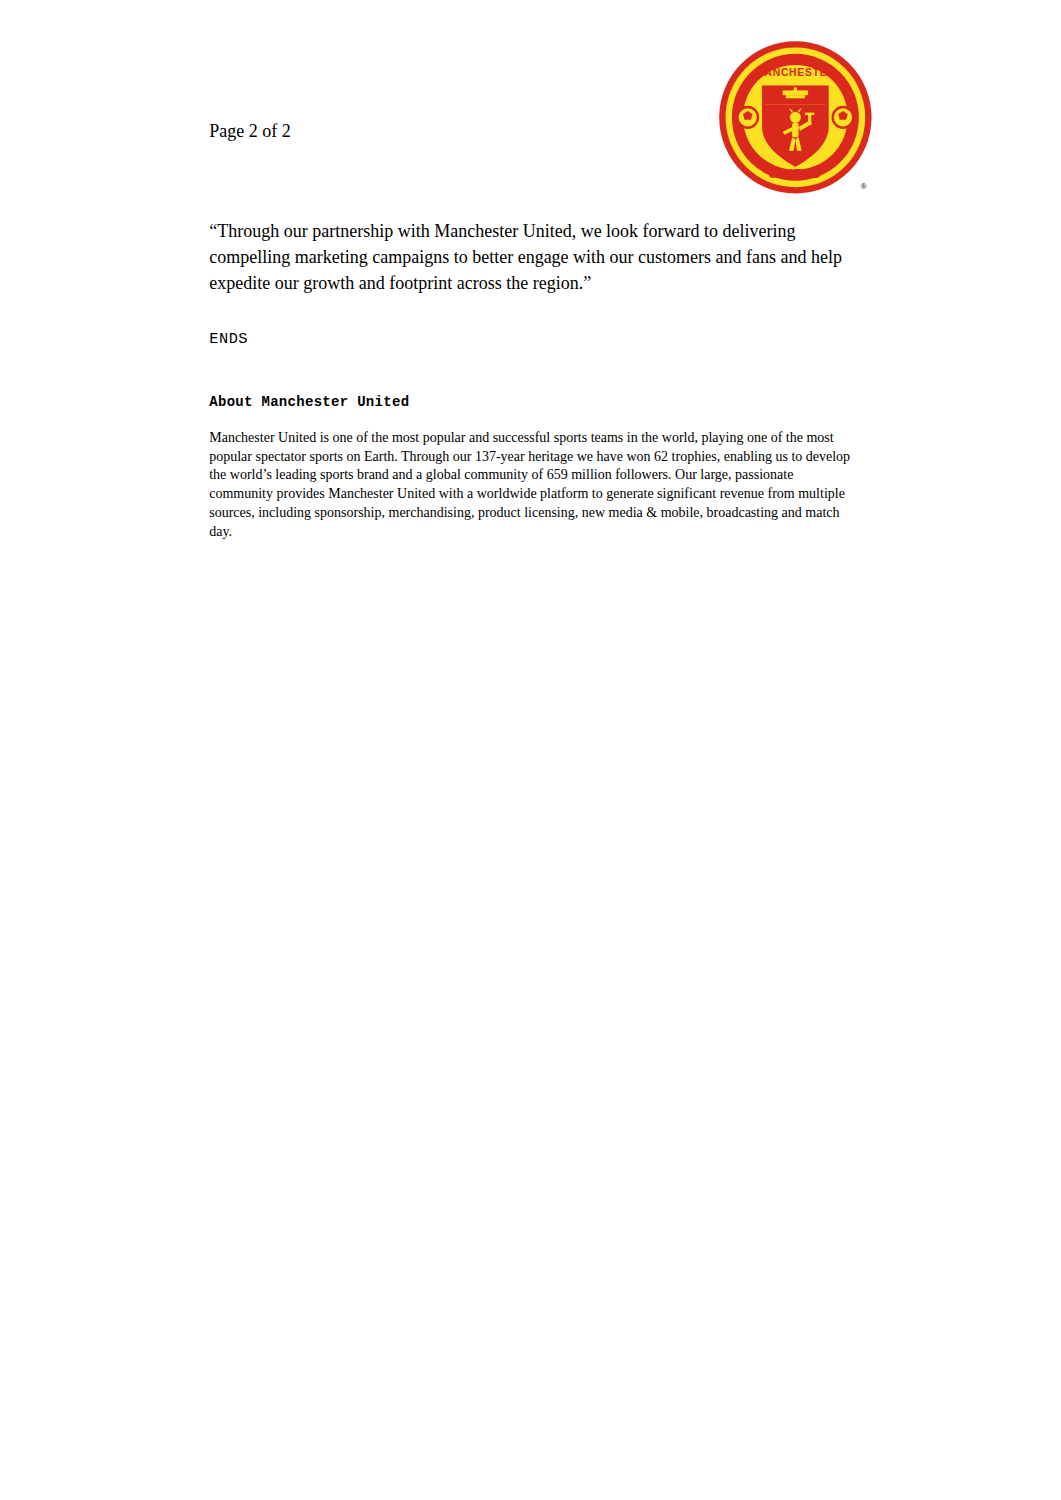MANCHESTER UNITED ®
Page 2 of 2
“Through our partnership with Manchester United, we look forward to delivering compelling marketing campaigns to better engage with our customers and fans and help expedite our growth and footprint across the region.”
ENDS
About Manchester United
Manchester United is one of the most popular and successful sports teams in the world, playing one of the most popular spectator sports on Earth. Through our 137-year heritage we have won 62 trophies, enabling us to develop the world’s leading sports brand and a global community of 659 million followers. Our large, passionate community provides Manchester United with a worldwide platform to generate significant revenue from multiple sources, including sponsorship, merchandising, product licensing, new media & mobile, broadcasting and match day.